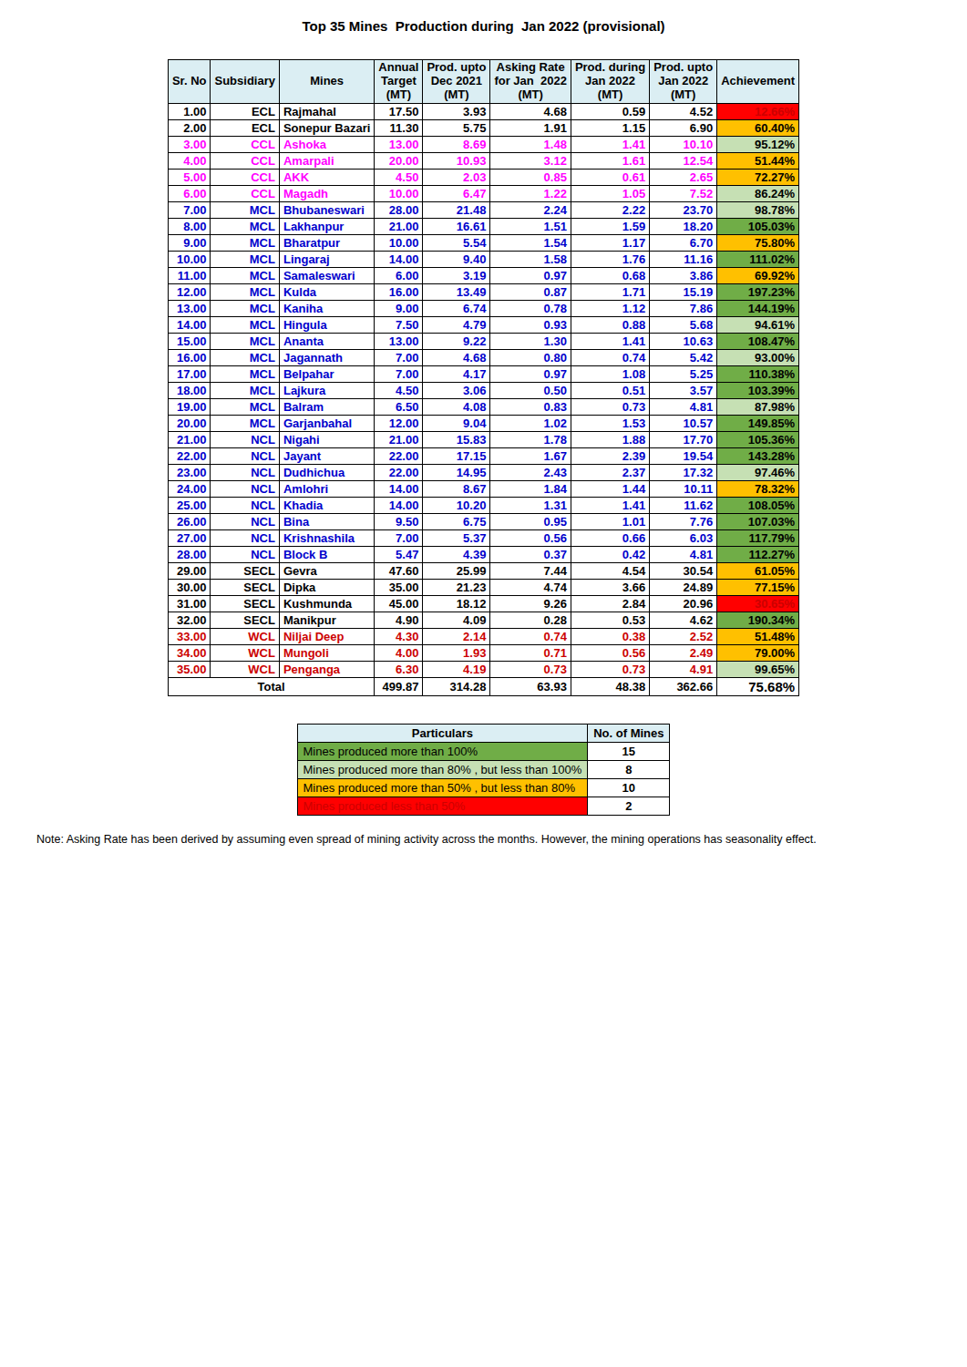Top 35 Mines Production during Jan 2022 (provisional)
| Sr. No | Subsidiary | Mines | Annual Target (MT) | Prod. upto Dec 2021 (MT) | Asking Rate for Jan 2022 (MT) | Prod. during Jan 2022 (MT) | Prod. upto Jan 2022 (MT) | Achievement |
| --- | --- | --- | --- | --- | --- | --- | --- | --- |
| 1.00 | ECL | Rajmahal | 17.50 | 3.93 | 4.68 | 0.59 | 4.52 | 12.66% |
| 2.00 | ECL | Sonepur Bazari | 11.30 | 5.75 | 1.91 | 1.15 | 6.90 | 60.40% |
| 3.00 | CCL | Ashoka | 13.00 | 8.69 | 1.48 | 1.41 | 10.10 | 95.12% |
| 4.00 | CCL | Amarpali | 20.00 | 10.93 | 3.12 | 1.61 | 12.54 | 51.44% |
| 5.00 | CCL | AKK | 4.50 | 2.03 | 0.85 | 0.61 | 2.65 | 72.27% |
| 6.00 | CCL | Magadh | 10.00 | 6.47 | 1.22 | 1.05 | 7.52 | 86.24% |
| 7.00 | MCL | Bhubaneswari | 28.00 | 21.48 | 2.24 | 2.22 | 23.70 | 98.78% |
| 8.00 | MCL | Lakhanpur | 21.00 | 16.61 | 1.51 | 1.59 | 18.20 | 105.03% |
| 9.00 | MCL | Bharatpur | 10.00 | 5.54 | 1.54 | 1.17 | 6.70 | 75.80% |
| 10.00 | MCL | Lingaraj | 14.00 | 9.40 | 1.58 | 1.76 | 11.16 | 111.02% |
| 11.00 | MCL | Samaleswari | 6.00 | 3.19 | 0.97 | 0.68 | 3.86 | 69.92% |
| 12.00 | MCL | Kulda | 16.00 | 13.49 | 0.87 | 1.71 | 15.19 | 197.23% |
| 13.00 | MCL | Kaniha | 9.00 | 6.74 | 0.78 | 1.12 | 7.86 | 144.19% |
| 14.00 | MCL | Hingula | 7.50 | 4.79 | 0.93 | 0.88 | 5.68 | 94.61% |
| 15.00 | MCL | Ananta | 13.00 | 9.22 | 1.30 | 1.41 | 10.63 | 108.47% |
| 16.00 | MCL | Jagannath | 7.00 | 4.68 | 0.80 | 0.74 | 5.42 | 93.00% |
| 17.00 | MCL | Belpahar | 7.00 | 4.17 | 0.97 | 1.08 | 5.25 | 110.38% |
| 18.00 | MCL | Lajkura | 4.50 | 3.06 | 0.50 | 0.51 | 3.57 | 103.39% |
| 19.00 | MCL | Balram | 6.50 | 4.08 | 0.83 | 0.73 | 4.81 | 87.98% |
| 20.00 | MCL | Garjanbahal | 12.00 | 9.04 | 1.02 | 1.53 | 10.57 | 149.85% |
| 21.00 | NCL | Nigahi | 21.00 | 15.83 | 1.78 | 1.88 | 17.70 | 105.36% |
| 22.00 | NCL | Jayant | 22.00 | 17.15 | 1.67 | 2.39 | 19.54 | 143.28% |
| 23.00 | NCL | Dudhichua | 22.00 | 14.95 | 2.43 | 2.37 | 17.32 | 97.46% |
| 24.00 | NCL | Amlohri | 14.00 | 8.67 | 1.84 | 1.44 | 10.11 | 78.32% |
| 25.00 | NCL | Khadia | 14.00 | 10.20 | 1.31 | 1.41 | 11.62 | 108.05% |
| 26.00 | NCL | Bina | 9.50 | 6.75 | 0.95 | 1.01 | 7.76 | 107.03% |
| 27.00 | NCL | Krishnashila | 7.00 | 5.37 | 0.56 | 0.66 | 6.03 | 117.79% |
| 28.00 | NCL | Block B | 5.47 | 4.39 | 0.37 | 0.42 | 4.81 | 112.27% |
| 29.00 | SECL | Gevra | 47.60 | 25.99 | 7.44 | 4.54 | 30.54 | 61.05% |
| 30.00 | SECL | Dipka | 35.00 | 21.23 | 4.74 | 3.66 | 24.89 | 77.15% |
| 31.00 | SECL | Kushmunda | 45.00 | 18.12 | 9.26 | 2.84 | 20.96 | 30.65% |
| 32.00 | SECL | Manikpur | 4.90 | 4.09 | 0.28 | 0.53 | 4.62 | 190.34% |
| 33.00 | WCL | Niljai Deep | 4.30 | 2.14 | 0.74 | 0.38 | 2.52 | 51.48% |
| 34.00 | WCL | Mungoli | 4.00 | 1.93 | 0.71 | 0.56 | 2.49 | 79.00% |
| 35.00 | WCL | Penganga | 6.30 | 4.19 | 0.73 | 0.73 | 4.91 | 99.65% |
| Total | 499.87 | 314.28 | 63.93 | 48.38 | 362.66 | 75.68% |
| Particulars | No. of Mines |
| --- | --- |
| Mines produced more than 100% | 15 |
| Mines produced more than 80% , but less than 100% | 8 |
| Mines produced more than 50% , but less than 80% | 10 |
| Mines produced less than 50% | 2 |
Note: Asking Rate has been derived by assuming even spread of mining activity across the months. However, the mining operations has seasonality effect.